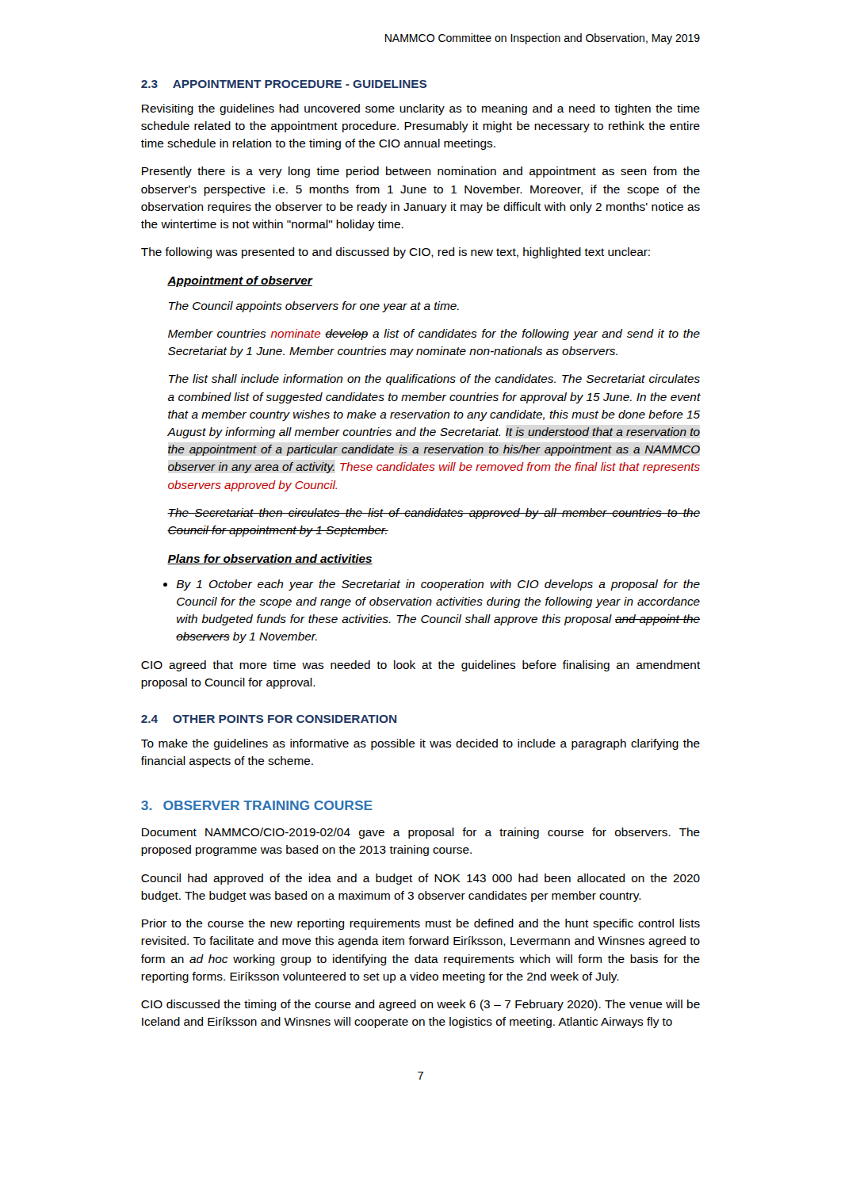NAMMCO Committee on Inspection and Observation, May 2019
2.3 APPOINTMENT PROCEDURE - GUIDELINES
Revisiting the guidelines had uncovered some unclarity as to meaning and a need to tighten the time schedule related to the appointment procedure. Presumably it might be necessary to rethink the entire time schedule in relation to the timing of the CIO annual meetings.
Presently there is a very long time period between nomination and appointment as seen from the observer's perspective i.e. 5 months from 1 June to 1 November. Moreover, if the scope of the observation requires the observer to be ready in January it may be difficult with only 2 months' notice as the wintertime is not within "normal" holiday time.
The following was presented to and discussed by CIO, red is new text, highlighted text unclear:
Appointment of observer
The Council appoints observers for one year at a time.
Member countries nominate develop a list of candidates for the following year and send it to the Secretariat by 1 June. Member countries may nominate non-nationals as observers.
The list shall include information on the qualifications of the candidates. The Secretariat circulates a combined list of suggested candidates to member countries for approval by 15 June. In the event that a member country wishes to make a reservation to any candidate, this must be done before 15 August by informing all member countries and the Secretariat. It is understood that a reservation to the appointment of a particular candidate is a reservation to his/her appointment as a NAMMCO observer in any area of activity. These candidates will be removed from the final list that represents observers approved by Council.
The Secretariat then circulates the list of candidates approved by all member countries to the Council for appointment by 1 September.
Plans for observation and activities
By 1 October each year the Secretariat in cooperation with CIO develops a proposal for the Council for the scope and range of observation activities during the following year in accordance with budgeted funds for these activities. The Council shall approve this proposal and appoint the observers by 1 November.
CIO agreed that more time was needed to look at the guidelines before finalising an amendment proposal to Council for approval.
2.4 OTHER POINTS FOR CONSIDERATION
To make the guidelines as informative as possible it was decided to include a paragraph clarifying the financial aspects of the scheme.
3. OBSERVER TRAINING COURSE
Document NAMMCO/CIO-2019-02/04 gave a proposal for a training course for observers. The proposed programme was based on the 2013 training course.
Council had approved of the idea and a budget of NOK 143 000 had been allocated on the 2020 budget. The budget was based on a maximum of 3 observer candidates per member country.
Prior to the course the new reporting requirements must be defined and the hunt specific control lists revisited. To facilitate and move this agenda item forward Eiríksson, Levermann and Winsnes agreed to form an ad hoc working group to identifying the data requirements which will form the basis for the reporting forms. Eiríksson volunteered to set up a video meeting for the 2nd week of July.
CIO discussed the timing of the course and agreed on week 6 (3 – 7 February 2020). The venue will be Iceland and Eiríksson and Winsnes will cooperate on the logistics of meeting. Atlantic Airways fly to
7